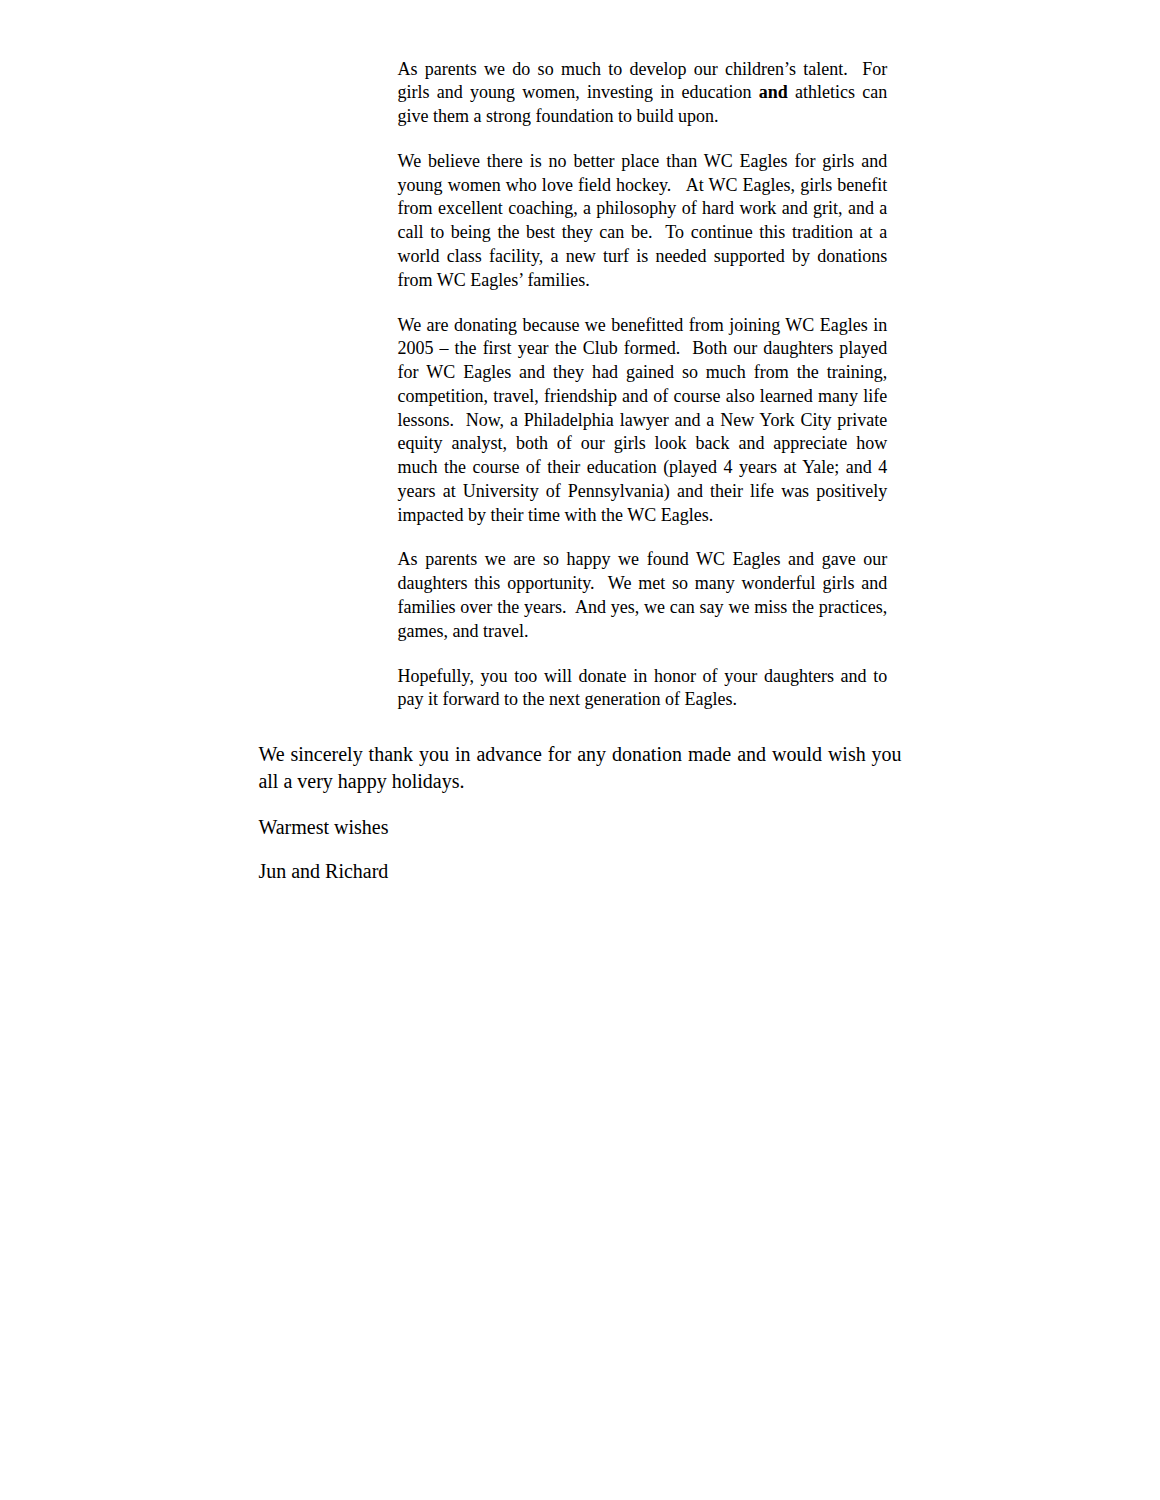As parents we do so much to develop our children’s talent. For girls and young women, investing in education and athletics can give them a strong foundation to build upon.
We believe there is no better place than WC Eagles for girls and young women who love field hockey. At WC Eagles, girls benefit from excellent coaching, a philosophy of hard work and grit, and a call to being the best they can be. To continue this tradition at a world class facility, a new turf is needed supported by donations from WC Eagles’ families.
We are donating because we benefitted from joining WC Eagles in 2005 – the first year the Club formed. Both our daughters played for WC Eagles and they had gained so much from the training, competition, travel, friendship and of course also learned many life lessons. Now, a Philadelphia lawyer and a New York City private equity analyst, both of our girls look back and appreciate how much the course of their education (played 4 years at Yale; and 4 years at University of Pennsylvania) and their life was positively impacted by their time with the WC Eagles.
As parents we are so happy we found WC Eagles and gave our daughters this opportunity. We met so many wonderful girls and families over the years. And yes, we can say we miss the practices, games, and travel.
Hopefully, you too will donate in honor of your daughters and to pay it forward to the next generation of Eagles.
We sincerely thank you in advance for any donation made and would wish you all a very happy holidays.
Warmest wishes
Jun and Richard